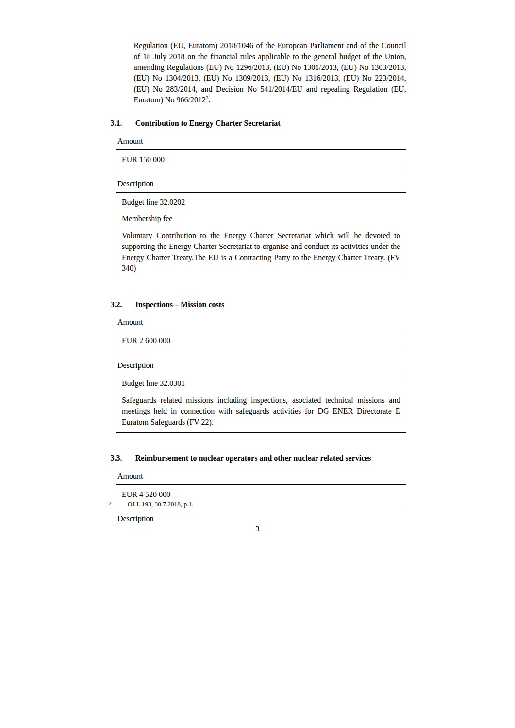Regulation (EU, Euratom) 2018/1046 of the European Parliament and of the Council of 18 July 2018 on the financial rules applicable to the general budget of the Union, amending Regulations (EU) No 1296/2013, (EU) No 1301/2013, (EU) No 1303/2013, (EU) No 1304/2013, (EU) No 1309/2013, (EU) No 1316/2013, (EU) No 223/2014, (EU) No 283/2014, and Decision No 541/2014/EU and repealing Regulation (EU, Euratom) No 966/20122.
3.1. Contribution to Energy Charter Secretariat
Amount
EUR 150 000
Description
Budget line 32.0202
Membership fee
Voluntary Contribution to the Energy Charter Secretariat which will be devoted to supporting the Energy Charter Secretariat to organise and conduct its activities under the Energy Charter Treaty.The EU is a Contracting Party to the Energy Charter Treaty. (FV 340)
3.2. Inspections – Mission costs
Amount
EUR 2 600 000
Description
Budget line 32.0301
Safeguards related missions including inspections, asociated technical missions and meetings held in connection with safeguards activities for DG ENER Directorate E Euratom Safeguards (FV 22).
3.3. Reimbursement to nuclear operators and other nuclear related services
Amount
EUR 4 520 000
Description
2 OJ L 193, 30.7.2018, p.1.
3